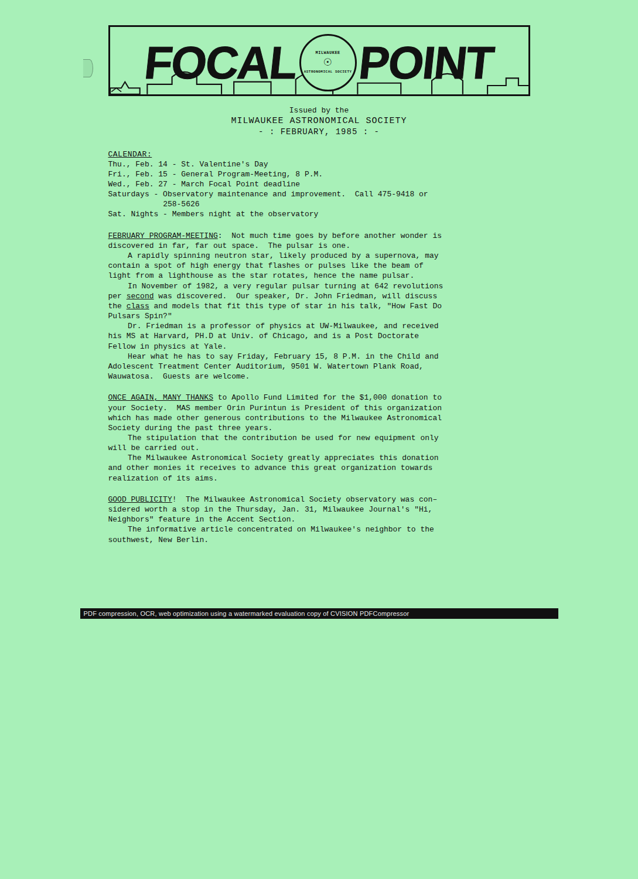FOCAL MILWAUKEE ☉ ASTRONOMICAL SOCIETY POINT
Issued by the
MILWAUKEE ASTRONOMICAL SOCIETY
- : FEBRUARY, 1985 : -
CALENDAR:
Thu., Feb. 14 - St. Valentine's Day Fri., Feb. 15 - General Program-Meeting, 8 P.M. Wed., Feb. 27 - March Focal Point deadline Saturdays - Observatory maintenance and improvement. Call 475-9418 or 258-5626 Sat. Nights - Members night at the observatory
FEBRUARY PROGRAM-MEETING: Not much time goes by before another wonder is discovered in far, far out space. The pulsar is one.
A rapidly spinning neutron star, likely produced by a supernova, may contain a spot of high energy that flashes or pulses like the beam of light from a lighthouse as the star rotates, hence the name pulsar.
In November of 1982, a very regular pulsar turning at 642 revolutions per second was discovered. Our speaker, Dr. John Friedman, will discuss the class and models that fit this type of star in his talk, "How Fast Do Pulsars Spin?"
Dr. Friedman is a professor of physics at UW-Milwaukee, and received his MS at Harvard, PH.D at Univ. of Chicago, and is a Post Doctorate Fellow in physics at Yale.
Hear what he has to say Friday, February 15, 8 P.M. in the Child and Adolescent Treatment Center Auditorium, 9501 W. Watertown Plank Road, Wauwatosa. Guests are welcome.
ONCE AGAIN, MANY THANKS to Apollo Fund Limited for the $1,000 donation to your Society. MAS member Orin Purintun is President of this organization which has made other generous contributions to the Milwaukee Astronomical Society during the past three years.
The stipulation that the contribution be used for new equipment only will be carried out.
The Milwaukee Astronomical Society greatly appreciates this donation and other monies it receives to advance this great organization towards realization of its aims.
GOOD PUBLICITY! The Milwaukee Astronomical Society observatory was con– sidered worth a stop in the Thursday, Jan. 31, Milwaukee Journal's "Hi, Neighbors" feature in the Accent Section.
The informative article concentrated on Milwaukee's neighbor to the southwest, New Berlin.
PDF compression, OCR, web optimization using a watermarked evaluation copy of CVISION PDFCompressor